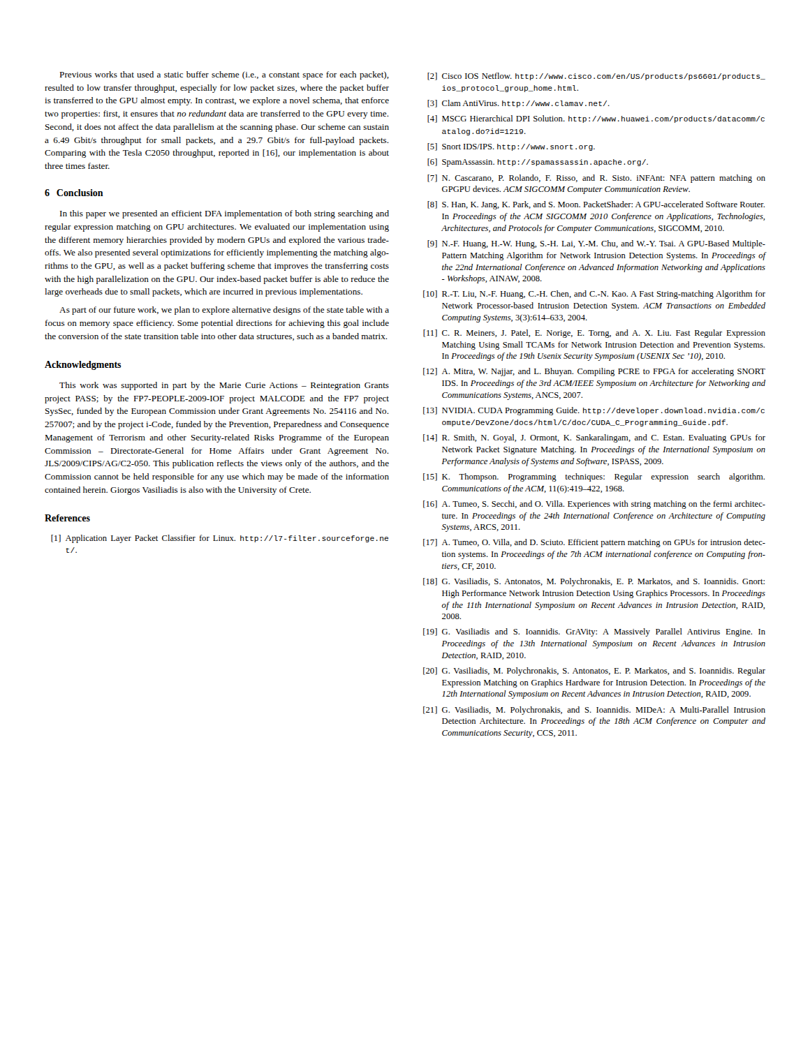Previous works that used a static buffer scheme (i.e., a constant space for each packet), resulted to low transfer throughput, especially for low packet sizes, where the packet buffer is transferred to the GPU almost empty. In contrast, we explore a novel schema, that enforce two properties: first, it ensures that no redundant data are transferred to the GPU every time. Second, it does not affect the data parallelism at the scanning phase. Our scheme can sustain a 6.49 Gbit/s throughput for small packets, and a 29.7 Gbit/s for full-payload packets. Comparing with the Tesla C2050 throughput, reported in [16], our implementation is about three times faster.
6 Conclusion
In this paper we presented an efficient DFA implementation of both string searching and regular expression matching on GPU architectures. We evaluated our implementation using the different memory hierarchies provided by modern GPUs and explored the various trade-offs. We also presented several optimizations for efficiently implementing the matching algorithms to the GPU, as well as a packet buffering scheme that improves the transferring costs with the high parallelization on the GPU. Our index-based packet buffer is able to reduce the large overheads due to small packets, which are incurred in previous implementations.
As part of our future work, we plan to explore alternative designs of the state table with a focus on memory space efficiency. Some potential directions for achieving this goal include the conversion of the state transition table into other data structures, such as a banded matrix.
Acknowledgments
This work was supported in part by the Marie Curie Actions – Reintegration Grants project PASS; by the FP7-PEOPLE-2009-IOF project MALCODE and the FP7 project SysSec, funded by the European Commission under Grant Agreements No. 254116 and No. 257007; and by the project i-Code, funded by the Prevention, Preparedness and Consequence Management of Terrorism and other Security-related Risks Programme of the European Commission – Directorate-General for Home Affairs under Grant Agreement No. JLS/2009/CIPS/AG/C2-050. This publication reflects the views only of the authors, and the Commission cannot be held responsible for any use which may be made of the information contained herein. Giorgos Vasiliadis is also with the University of Crete.
References
Application Layer Packet Classifier for Linux. http://l7-filter.sourceforge.net/.
Cisco IOS Netflow. http://www.cisco.com/en/US/products/ps6601/products_ios_protocol_group_home.html.
Clam AntiVirus. http://www.clamav.net/.
MSCG Hierarchical DPI Solution. http://www.huawei.com/products/datacomm/catalog.do?id=1219.
Snort IDS/IPS. http://www.snort.org.
SpamAssassin. http://spamassassin.apache.org/.
N. Cascarano, P. Rolando, F. Risso, and R. Sisto. iNFAnt: NFA pattern matching on GPGPU devices. ACM SIGCOMM Computer Communication Review.
S. Han, K. Jang, K. Park, and S. Moon. PacketShader: A GPU-accelerated Software Router. In Proceedings of the ACM SIGCOMM 2010 Conference on Applications, Technologies, Architectures, and Protocols for Computer Communications, SIGCOMM, 2010.
N.-F. Huang, H.-W. Hung, S.-H. Lai, Y.-M. Chu, and W.-Y. Tsai. A GPU-Based Multiple-Pattern Matching Algorithm for Network Intrusion Detection Systems. In Proceedings of the 22nd International Conference on Advanced Information Networking and Applications - Workshops, AINAW, 2008.
R.-T. Liu, N.-F. Huang, C.-H. Chen, and C.-N. Kao. A Fast String-matching Algorithm for Network Processor-based Intrusion Detection System. ACM Transactions on Embedded Computing Systems, 3(3):614–633, 2004.
C. R. Meiners, J. Patel, E. Norige, E. Torng, and A. X. Liu. Fast Regular Expression Matching Using Small TCAMs for Network Intrusion Detection and Prevention Systems. In Proceedings of the 19th Usenix Security Symposium (USENIX Sec ’10), 2010.
A. Mitra, W. Najjar, and L. Bhuyan. Compiling PCRE to FPGA for accelerating SNORT IDS. In Proceedings of the 3rd ACM/IEEE Symposium on Architecture for Networking and Communications Systems, ANCS, 2007.
NVIDIA. CUDA Programming Guide. http://developer.download.nvidia.com/compute/DevZone/docs/html/C/doc/CUDA_C_Programming_Guide.pdf.
R. Smith, N. Goyal, J. Ormont, K. Sankaralingam, and C. Estan. Evaluating GPUs for Network Packet Signature Matching. In Proceedings of the International Symposium on Performance Analysis of Systems and Software, ISPASS, 2009.
K. Thompson. Programming techniques: Regular expression search algorithm. Communications of the ACM, 11(6):419–422, 1968.
A. Tumeo, S. Secchi, and O. Villa. Experiences with string matching on the fermi architecture. In Proceedings of the 24th International Conference on Architecture of Computing Systems, ARCS, 2011.
A. Tumeo, O. Villa, and D. Sciuto. Efficient pattern matching on GPUs for intrusion detection systems. In Proceedings of the 7th ACM international conference on Computing frontiers, CF, 2010.
G. Vasiliadis, S. Antonatos, M. Polychronakis, E. P. Markatos, and S. Ioannidis. Gnort: High Performance Network Intrusion Detection Using Graphics Processors. In Proceedings of the 11th International Symposium on Recent Advances in Intrusion Detection, RAID, 2008.
G. Vasiliadis and S. Ioannidis. GrAVity: A Massively Parallel Antivirus Engine. In Proceedings of the 13th International Symposium on Recent Advances in Intrusion Detection, RAID, 2010.
G. Vasiliadis, M. Polychronakis, S. Antonatos, E. P. Markatos, and S. Ioannidis. Regular Expression Matching on Graphics Hardware for Intrusion Detection. In Proceedings of the 12th International Symposium on Recent Advances in Intrusion Detection, RAID, 2009.
G. Vasiliadis, M. Polychronakis, and S. Ioannidis. MIDeA: A Multi-Parallel Intrusion Detection Architecture. In Proceedings of the 18th ACM Conference on Computer and Communications Security, CCS, 2011.